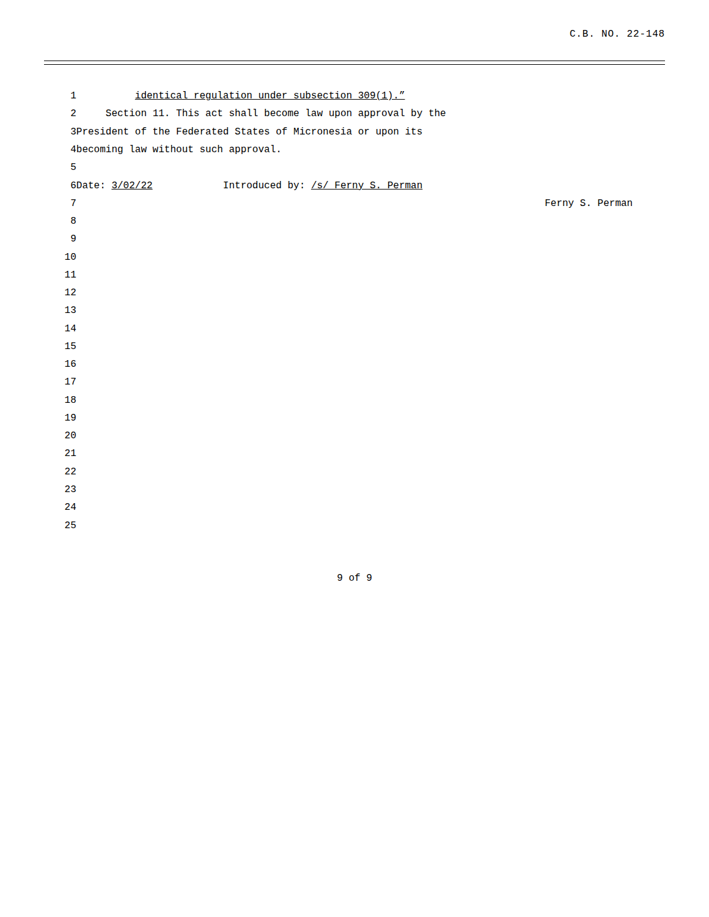C.B. NO. 22-148
| 1 | identical regulation under subsection 309(1).” |
| 2 | Section 11. This act shall become law upon approval by the |
| 3 | President of the Federated States of Micronesia or upon its |
| 4 | becoming law without such approval. |
| 5 | |
| 6 | Date: 3/02/22 Introduced by: /s/ Ferny S. Perman |
| 7 | Ferny S. Perman |
| 8 | |
| 9 | |
| 10 | |
| 11 | |
| 12 | |
| 13 | |
| 14 | |
| 15 | |
| 16 | |
| 17 | |
| 18 | |
| 19 | |
| 20 | |
| 21 | |
| 22 | |
| 23 | |
| 24 | |
| 25 | |
9 of 9